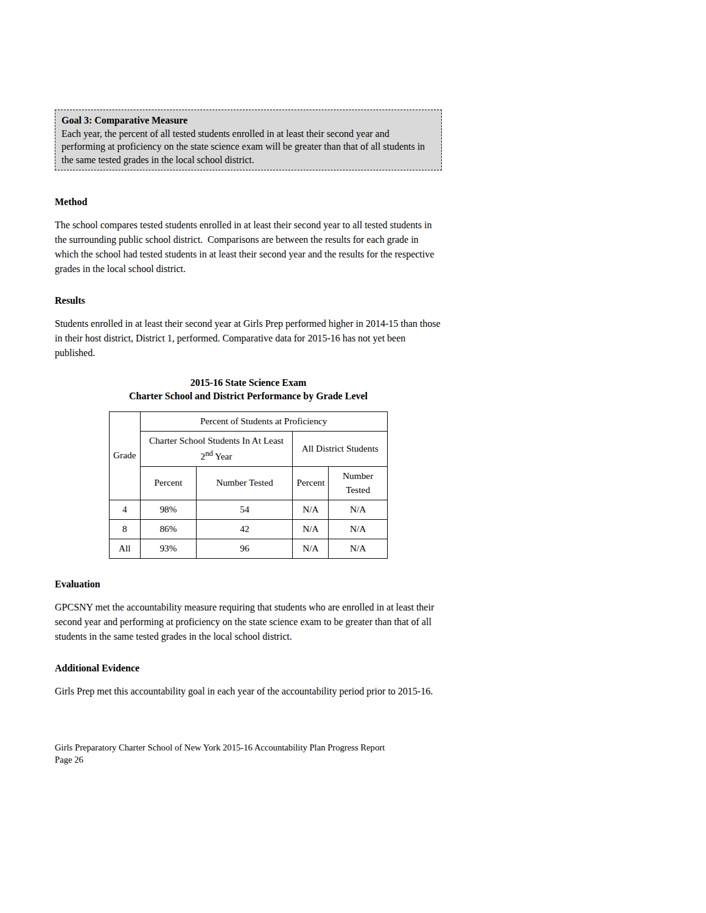Goal 3: Comparative Measure
Each year, the percent of all tested students enrolled in at least their second year and performing at proficiency on the state science exam will be greater than that of all students in the same tested grades in the local school district.
Method
The school compares tested students enrolled in at least their second year to all tested students in the surrounding public school district. Comparisons are between the results for each grade in which the school had tested students in at least their second year and the results for the respective grades in the local school district.
Results
Students enrolled in at least their second year at Girls Prep performed higher in 2014-15 than those in their host district, District 1, performed. Comparative data for 2015-16 has not yet been published.
2015-16 State Science Exam
Charter School and District Performance by Grade Level
| Grade | Percent of Students at Proficiency |
| Charter School Students In At Least 2 nd Year | All District Students |
| Percent | Number Tested | Percent | Number Tested |
| 4 | 98% | 54 | N/A | N/A |
| 8 | 86% | 42 | N/A | N/A |
| All | 93% | 96 | N/A | N/A |
Evaluation
GPCSNY met the accountability measure requiring that students who are enrolled in at least their second year and performing at proficiency on the state science exam to be greater than that of all students in the same tested grades in the local school district.
Additional Evidence
Girls Prep met this accountability goal in each year of the accountability period prior to 2015-16.
Girls Preparatory Charter School of New York 2015-16 Accountability Plan Progress Report
Page 26